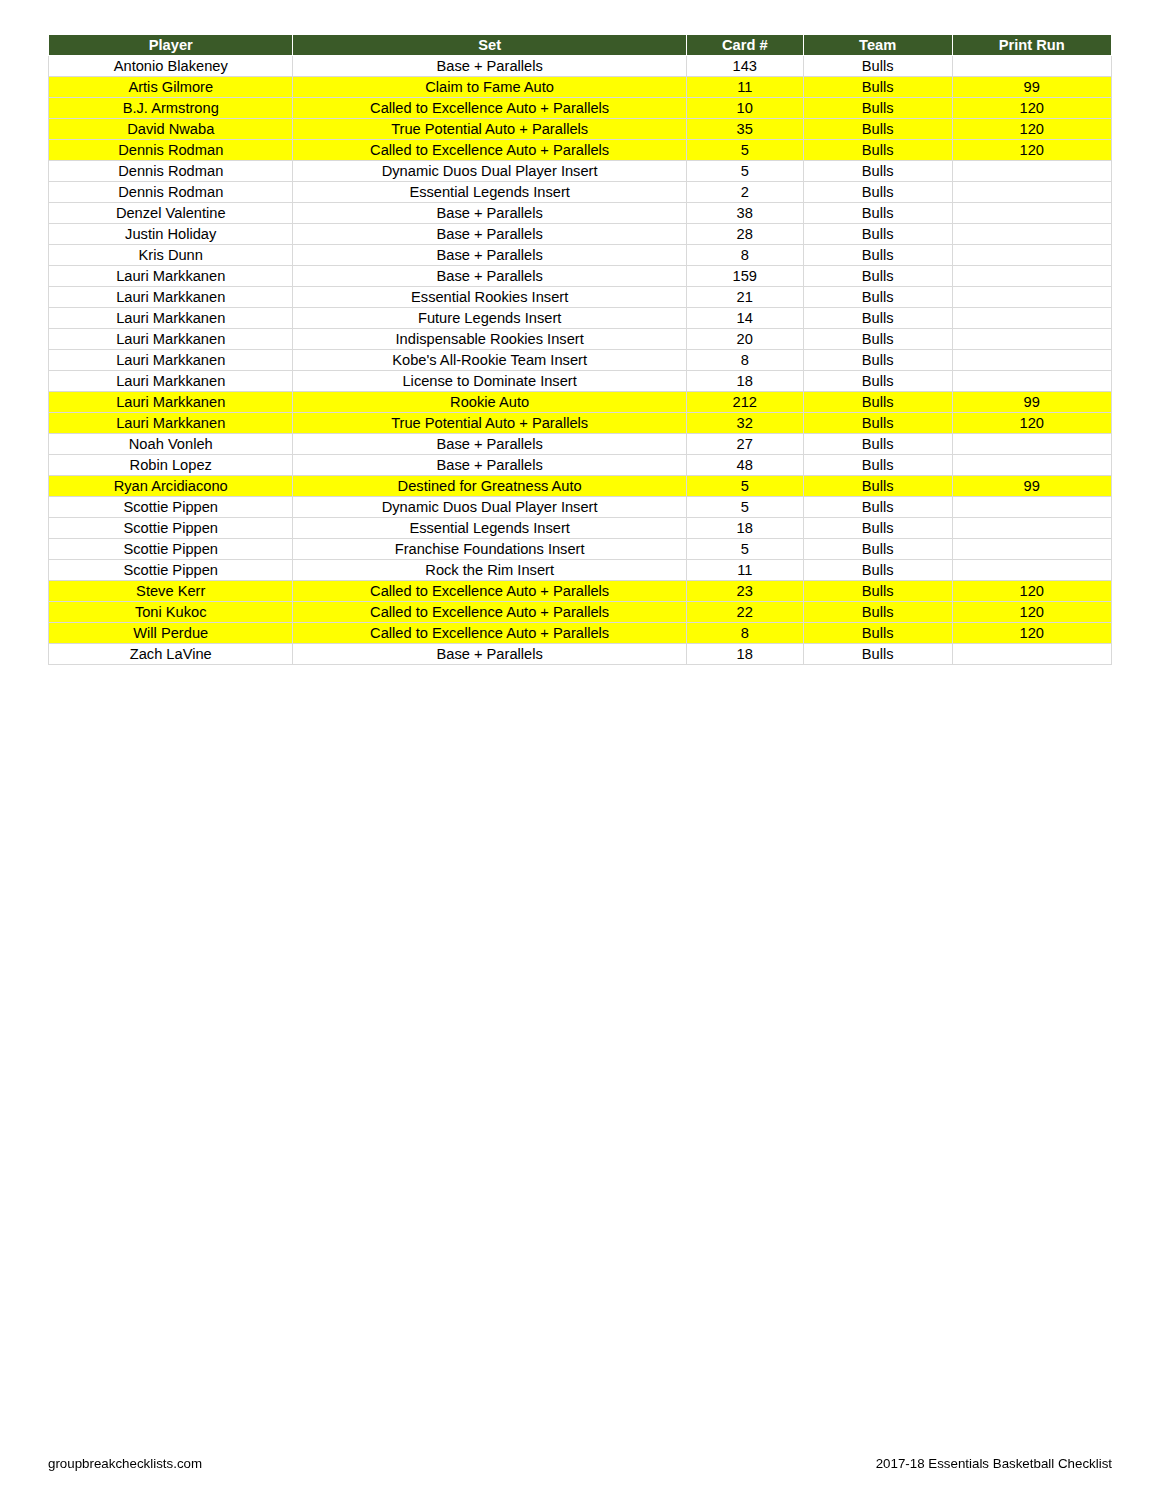| Player | Set | Card # | Team | Print Run |
| --- | --- | --- | --- | --- |
| Antonio Blakeney | Base + Parallels | 143 | Bulls | |
| Artis Gilmore | Claim to Fame Auto | 11 | Bulls | 99 |
| B.J. Armstrong | Called to Excellence Auto + Parallels | 10 | Bulls | 120 |
| David Nwaba | True Potential Auto + Parallels | 35 | Bulls | 120 |
| Dennis Rodman | Called to Excellence Auto + Parallels | 5 | Bulls | 120 |
| Dennis Rodman | Dynamic Duos Dual Player Insert | 5 | Bulls | |
| Dennis Rodman | Essential Legends Insert | 2 | Bulls | |
| Denzel Valentine | Base + Parallels | 38 | Bulls | |
| Justin Holiday | Base + Parallels | 28 | Bulls | |
| Kris Dunn | Base + Parallels | 8 | Bulls | |
| Lauri Markkanen | Base + Parallels | 159 | Bulls | |
| Lauri Markkanen | Essential Rookies Insert | 21 | Bulls | |
| Lauri Markkanen | Future Legends Insert | 14 | Bulls | |
| Lauri Markkanen | Indispensable Rookies Insert | 20 | Bulls | |
| Lauri Markkanen | Kobe's All-Rookie Team Insert | 8 | Bulls | |
| Lauri Markkanen | License to Dominate Insert | 18 | Bulls | |
| Lauri Markkanen | Rookie Auto | 212 | Bulls | 99 |
| Lauri Markkanen | True Potential Auto + Parallels | 32 | Bulls | 120 |
| Noah Vonleh | Base + Parallels | 27 | Bulls | |
| Robin Lopez | Base + Parallels | 48 | Bulls | |
| Ryan Arcidiacono | Destined for Greatness Auto | 5 | Bulls | 99 |
| Scottie Pippen | Dynamic Duos Dual Player Insert | 5 | Bulls | |
| Scottie Pippen | Essential Legends Insert | 18 | Bulls | |
| Scottie Pippen | Franchise Foundations Insert | 5 | Bulls | |
| Scottie Pippen | Rock the Rim Insert | 11 | Bulls | |
| Steve Kerr | Called to Excellence Auto + Parallels | 23 | Bulls | 120 |
| Toni Kukoc | Called to Excellence Auto + Parallels | 22 | Bulls | 120 |
| Will Perdue | Called to Excellence Auto + Parallels | 8 | Bulls | 120 |
| Zach LaVine | Base + Parallels | 18 | Bulls | |
groupbreakchecklists.com 2017-18 Essentials Basketball Checklist